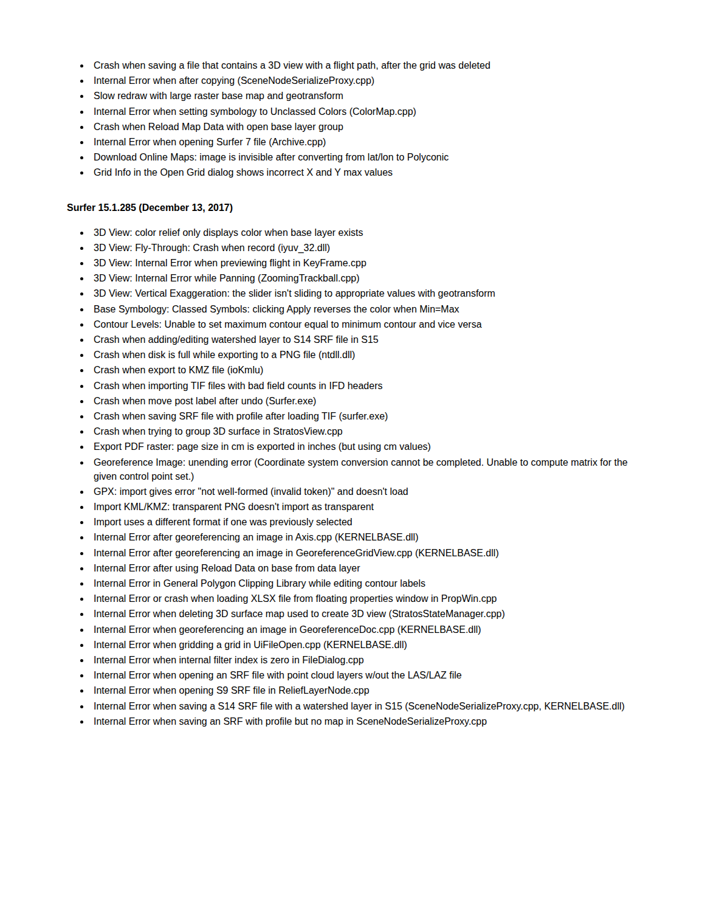Crash when saving a file that contains a 3D view with a flight path, after the grid was deleted
Internal Error when after copying (SceneNodeSerializeProxy.cpp)
Slow redraw with large raster base map and geotransform
Internal Error when setting symbology to Unclassed Colors (ColorMap.cpp)
Crash when Reload Map Data with open base layer group
Internal Error when opening Surfer 7 file (Archive.cpp)
Download Online Maps: image is invisible after converting from lat/lon to Polyconic
Grid Info in the Open Grid dialog shows incorrect X and Y max values
Surfer 15.1.285 (December 13, 2017)
3D View: color relief only displays color when base layer exists
3D View: Fly-Through: Crash when record (iyuv_32.dll)
3D View: Internal Error when previewing flight in KeyFrame.cpp
3D View: Internal Error while Panning (ZoomingTrackball.cpp)
3D View: Vertical Exaggeration: the slider isn't sliding to appropriate values with geotransform
Base Symbology: Classed Symbols: clicking Apply reverses the color when Min=Max
Contour Levels: Unable to set maximum contour equal to minimum contour and vice versa
Crash when adding/editing watershed layer to S14 SRF file in S15
Crash when disk is full while exporting to a PNG file (ntdll.dll)
Crash when export to KMZ file (ioKmlu)
Crash when importing TIF files with bad field counts in IFD headers
Crash when move post label after undo (Surfer.exe)
Crash when saving SRF file with profile after loading TIF (surfer.exe)
Crash when trying to group 3D surface in StratosView.cpp
Export PDF raster: page size in cm is exported in inches (but using cm values)
Georeference Image: unending error (Coordinate system conversion cannot be completed. Unable to compute matrix for the given control point set.)
GPX: import gives error "not well-formed (invalid token)" and doesn't load
Import KML/KMZ: transparent PNG doesn't import as transparent
Import uses a different format if one was previously selected
Internal Error after georeferencing an image in Axis.cpp (KERNELBASE.dll)
Internal Error after georeferencing an image in GeoreferenceGridView.cpp (KERNELBASE.dll)
Internal Error after using Reload Data on base from data layer
Internal Error in General Polygon Clipping Library while editing contour labels
Internal Error or crash when loading XLSX file from floating properties window in PropWin.cpp
Internal Error when deleting 3D surface map used to create 3D view (StratosStateManager.cpp)
Internal Error when georeferencing an image in GeoreferenceDoc.cpp (KERNELBASE.dll)
Internal Error when gridding a grid in UiFileOpen.cpp (KERNELBASE.dll)
Internal Error when internal filter index is zero in FileDialog.cpp
Internal Error when opening an SRF file with point cloud layers w/out the LAS/LAZ file
Internal Error when opening S9 SRF file in ReliefLayerNode.cpp
Internal Error when saving a S14 SRF file with a watershed layer in S15 (SceneNodeSerializeProxy.cpp, KERNELBASE.dll)
Internal Error when saving an SRF with profile but no map in SceneNodeSerializeProxy.cpp